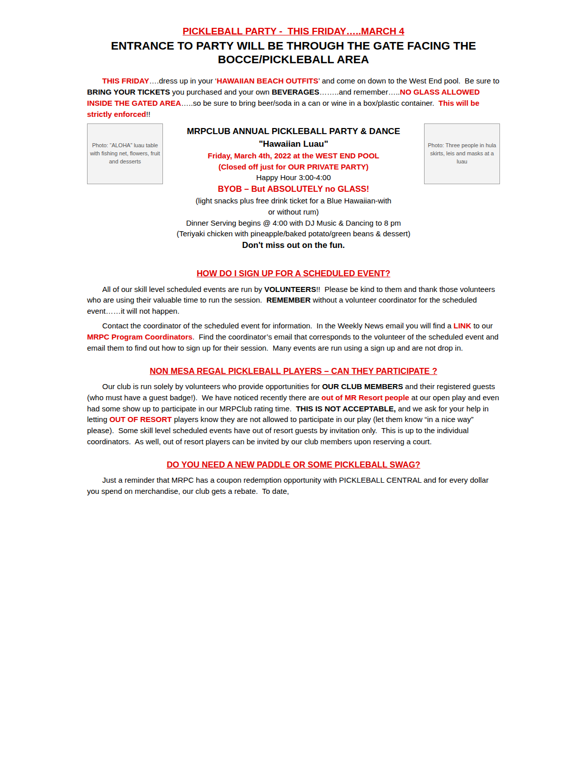PICKLEBALL PARTY - THIS FRIDAY…..MARCH 4
ENTRANCE TO PARTY WILL BE THROUGH THE GATE FACING THE BOCCE/PICKLEBALL AREA
THIS FRIDAY….dress up in your ‘HAWAIIAN BEACH OUTFITS’ and come on down to the West End pool. Be sure to BRING YOUR TICKETS you purchased and your own BEVERAGES……..and remember…..NO GLASS ALLOWED INSIDE THE GATED AREA…..so be sure to bring beer/soda in a can or wine in a box/plastic container. This will be strictly enforced!!
Photo: “ALOHA” luau table with fishing net, flowers, fruit and desserts
MRPCLUB ANNUAL PICKLEBALL PARTY & DANCE
"Hawaiian Luau"
Friday, March 4th, 2022 at the WEST END POOL
(Closed off just for OUR PRIVATE PARTY)
Happy Hour 3:00-4:00
BYOB – But ABSOLUTELY no GLASS!
(light snacks plus free drink ticket for a Blue Hawaiian-with
or without rum)
Dinner Serving begins @ 4:00 with DJ Music & Dancing to 8 pm
(Teriyaki chicken with pineapple/baked potato/green beans & dessert)
Don't miss out on the fun.
Photo: Three people in hula skirts, leis and masks at a luau
HOW DO I SIGN UP FOR A SCHEDULED EVENT?
All of our skill level scheduled events are run by VOLUNTEERS!! Please be kind to them and thank those volunteers who are using their valuable time to run the session. REMEMBER without a volunteer coordinator for the scheduled event……it will not happen.
Contact the coordinator of the scheduled event for information. In the Weekly News email you will find a LINK to our MRPC Program Coordinators. Find the coordinator’s email that corresponds to the volunteer of the scheduled event and email them to find out how to sign up for their session. Many events are run using a sign up and are not drop in.
NON MESA REGAL PICKLEBALL PLAYERS – CAN THEY PARTICIPATE ?
Our club is run solely by volunteers who provide opportunities for OUR CLUB MEMBERS and their registered guests (who must have a guest badge!). We have noticed recently there are out of MR Resort people at our open play and even had some show up to participate in our MRPClub rating time. THIS IS NOT ACCEPTABLE, and we ask for your help in letting OUT OF RESORT players know they are not allowed to participate in our play (let them know “in a nice way” please). Some skill level scheduled events have out of resort guests by invitation only. This is up to the individual coordinators. As well, out of resort players can be invited by our club members upon reserving a court.
DO YOU NEED A NEW PADDLE OR SOME PICKLEBALL SWAG?
Just a reminder that MRPC has a coupon redemption opportunity with PICKLEBALL CENTRAL and for every dollar you spend on merchandise, our club gets a rebate. To date,